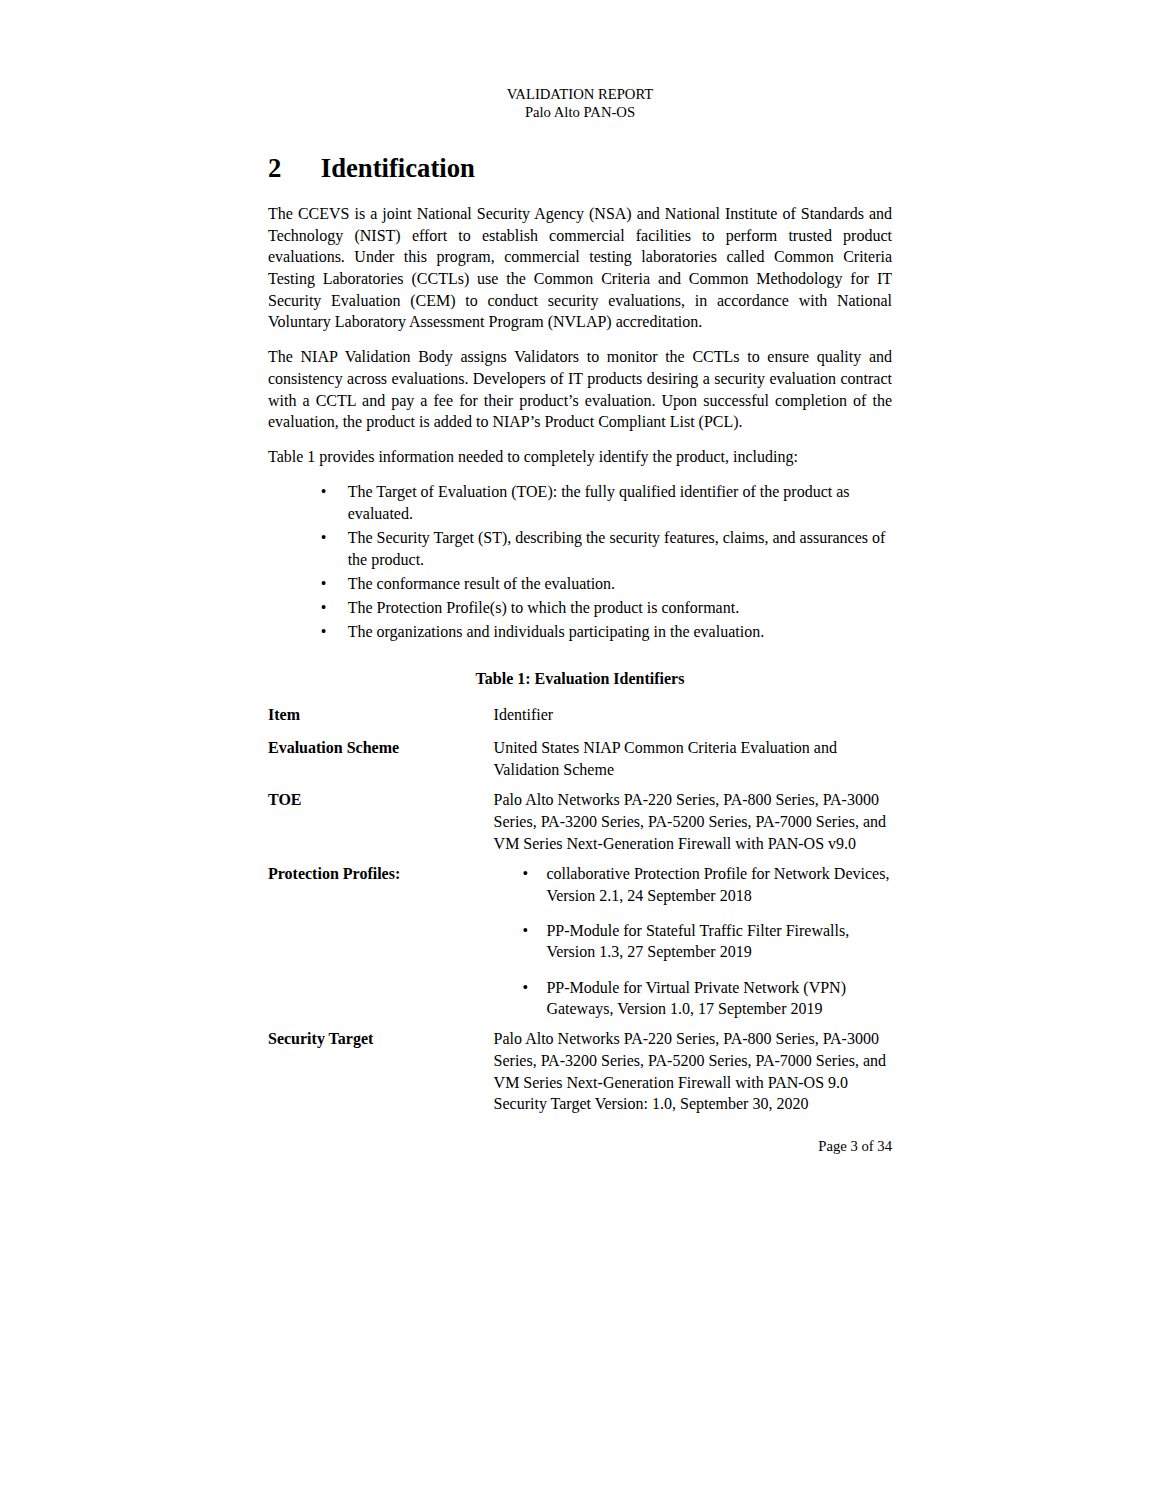VALIDATION REPORT
Palo Alto PAN-OS
2 Identification
The CCEVS is a joint National Security Agency (NSA) and National Institute of Standards and Technology (NIST) effort to establish commercial facilities to perform trusted product evaluations. Under this program, commercial testing laboratories called Common Criteria Testing Laboratories (CCTLs) use the Common Criteria and Common Methodology for IT Security Evaluation (CEM) to conduct security evaluations, in accordance with National Voluntary Laboratory Assessment Program (NVLAP) accreditation.
The NIAP Validation Body assigns Validators to monitor the CCTLs to ensure quality and consistency across evaluations. Developers of IT products desiring a security evaluation contract with a CCTL and pay a fee for their product’s evaluation. Upon successful completion of the evaluation, the product is added to NIAP’s Product Compliant List (PCL).
Table 1 provides information needed to completely identify the product, including:
The Target of Evaluation (TOE): the fully qualified identifier of the product as evaluated.
The Security Target (ST), describing the security features, claims, and assurances of the product.
The conformance result of the evaluation.
The Protection Profile(s) to which the product is conformant.
The organizations and individuals participating in the evaluation.
Table 1: Evaluation Identifiers
| Item | Identifier |
| Evaluation Scheme | United States NIAP Common Criteria Evaluation and Validation Scheme |
| TOE | Palo Alto Networks PA-220 Series, PA-800 Series, PA-3000 Series, PA-3200 Series, PA-5200 Series, PA-7000 Series, and VM Series Next-Generation Firewall with PAN-OS v9.0 |
| Protection Profiles: | collaborative Protection Profile for Network Devices, Version 2.1, 24 September 2018 PP-Module for Stateful Traffic Filter Firewalls, Version 1.3, 27 September 2019 PP-Module for Virtual Private Network (VPN) Gateways, Version 1.0, 17 September 2019 |
| Security Target | Palo Alto Networks PA-220 Series, PA-800 Series, PA-3000 Series, PA-3200 Series, PA-5200 Series, PA-7000 Series, and VM Series Next-Generation Firewall with PAN-OS 9.0 Security Target Version: 1.0, September 30, 2020 |
Page 3 of 34